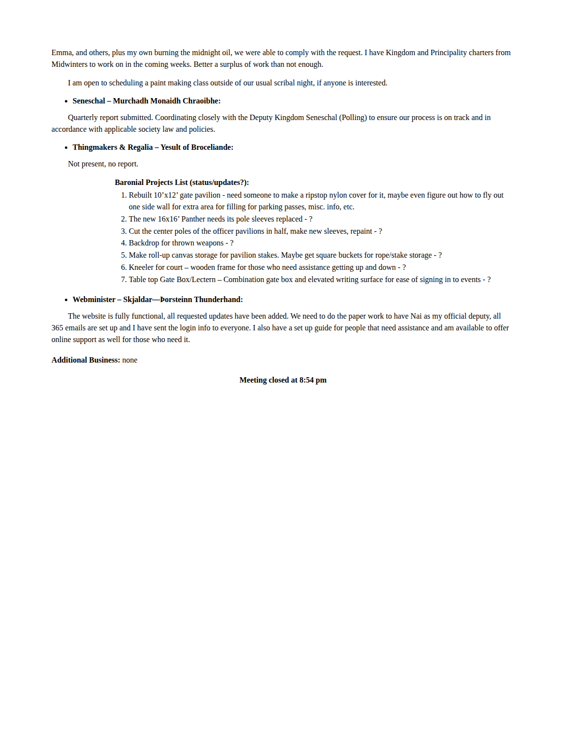Emma, and others, plus my own burning the midnight oil, we were able to comply with the request. I have Kingdom and Principality charters from Midwinters to work on in the coming weeks. Better a surplus of work than not enough.
I am open to scheduling a paint making class outside of our usual scribal night, if anyone is interested.
Seneschal – Murchadh Monaidh Chraoibhe:
Quarterly report submitted. Coordinating closely with the Deputy Kingdom Seneschal (Polling) to ensure our process is on track and in accordance with applicable society law and policies.
Thingmakers & Regalia – Yesult of Broceliande:
Not present, no report.
Baronial Projects List (status/updates?):
Rebuilt 10’x12’ gate pavilion - need someone to make a ripstop nylon cover for it, maybe even figure out how to fly out one side wall for extra area for filling for parking passes, misc. info, etc.
The new 16x16’ Panther needs its pole sleeves replaced - ?
Cut the center poles of the officer pavilions in half, make new sleeves, repaint - ?
Backdrop for thrown weapons - ?
Make roll-up canvas storage for pavilion stakes. Maybe get square buckets for rope/stake storage - ?
Kneeler for court – wooden frame for those who need assistance getting up and down - ?
Table top Gate Box/Lectern – Combination gate box and elevated writing surface for ease of signing in to events - ?
Webminister – Skjaldar—Þorsteinn Thunderhand:
The website is fully functional, all requested updates have been added. We need to do the paper work to have Nai as my official deputy, all 365 emails are set up and I have sent the login info to everyone. I also have a set up guide for people that need assistance and am available to offer online support as well for those who need it.
Additional Business: none
Meeting closed at 8:54 pm